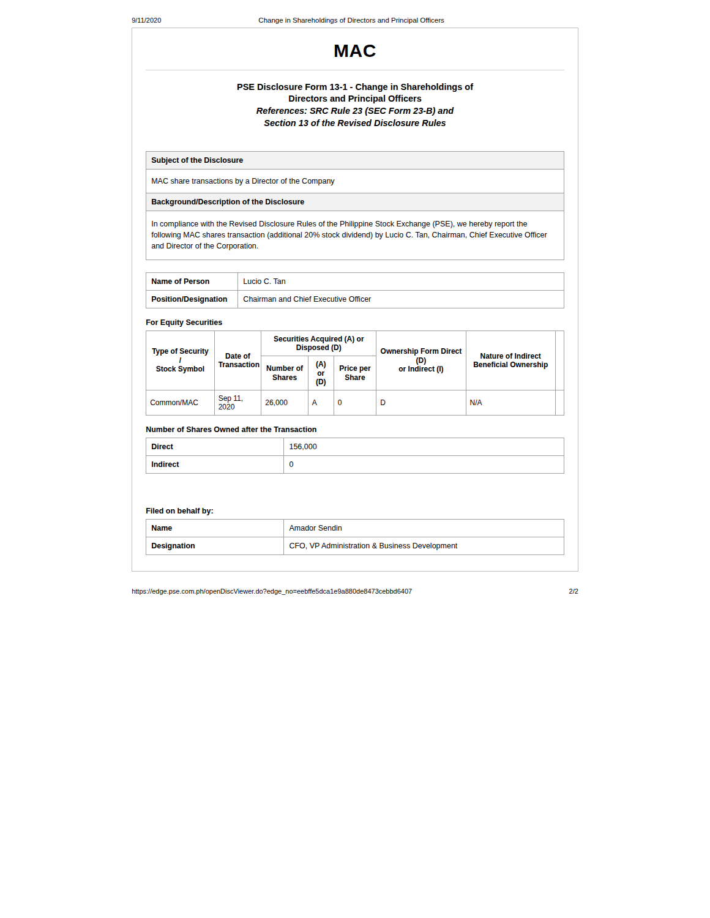9/11/2020
Change in Shareholdings of Directors and Principal Officers
MAC
PSE Disclosure Form 13-1 - Change in Shareholdings of
Directors and Principal Officers
References: SRC Rule 23 (SEC Form 23-B) and
Section 13 of the Revised Disclosure Rules
| Subject of the Disclosure |
| MAC share transactions by a Director of the Company |
| Background/Description of the Disclosure |
| In compliance with the Revised Disclosure Rules of the Philippine Stock Exchange (PSE), we hereby report the following MAC shares transaction (additional 20% stock dividend) by Lucio C. Tan, Chairman, Chief Executive Officer and Director of the Corporation. |
| Name of Person | Lucio C. Tan |
| Position/Designation | Chairman and Chief Executive Officer |
For Equity Securities
| Type of Security / Stock Symbol | Date of Transaction | Securities Acquired (A) or Disposed (D) | Ownership Form Direct (D) or Indirect (I) | Nature of Indirect Beneficial Ownership | |
| --- | --- | --- | --- | --- | --- |
| Number of Shares | (A) or (D) | Price per Share |
| Common/MAC | Sep 11, 2020 | 26,000 | A | 0 | D | N/A | |
Number of Shares Owned after the Transaction
| Direct | 156,000 |
| Indirect | 0 |
Filed on behalf by:
| Name | Amador Sendin |
| Designation | CFO, VP Administration & Business Development |
https://edge.pse.com.ph/openDiscViewer.do?edge_no=eebffe5dca1e9a880de8473cebbd6407
2/2